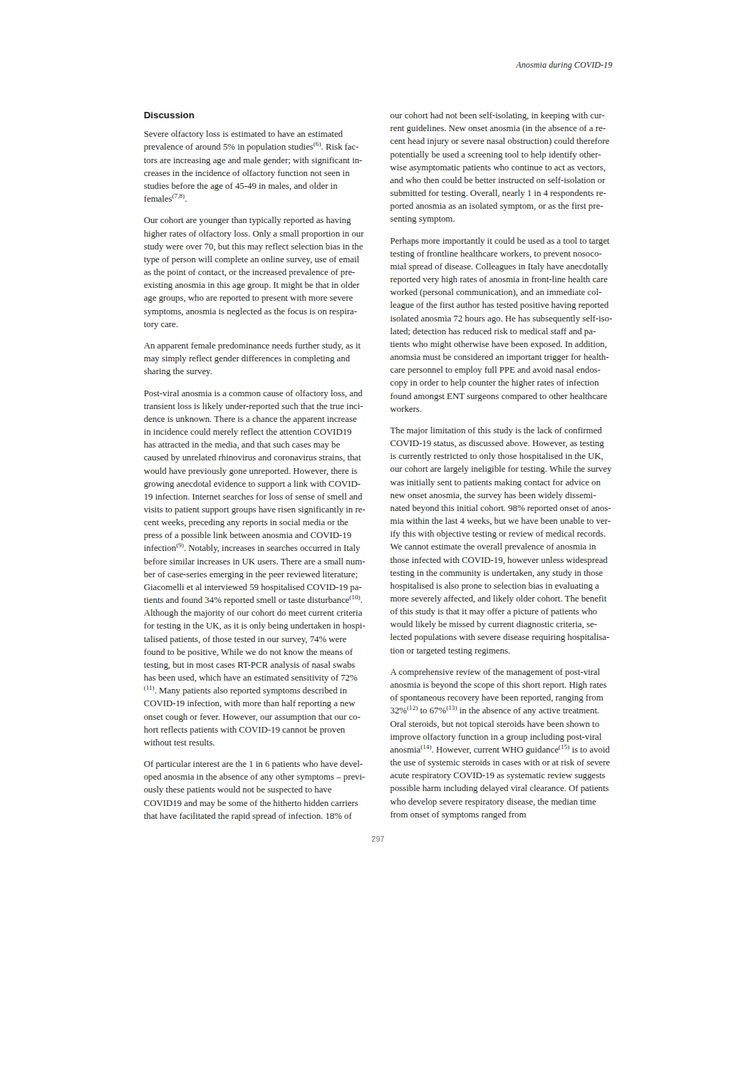Anosmia during COVID-19
Discussion
Severe olfactory loss is estimated to have an estimated prevalence of around 5% in population studies(6). Risk factors are increasing age and male gender; with significant increases in the incidence of olfactory function not seen in studies before the age of 45-49 in males, and older in females(7,8).
Our cohort are younger than typically reported as having higher rates of olfactory loss. Only a small proportion in our study were over 70, but this may reflect selection bias in the type of person will complete an online survey, use of email as the point of contact, or the increased prevalence of pre-existing anosmia in this age group. It might be that in older age groups, who are reported to present with more severe symptoms, anosmia is neglected as the focus is on respiratory care.
An apparent female predominance needs further study, as it may simply reflect gender differences in completing and sharing the survey.
Post-viral anosmia is a common cause of olfactory loss, and transient loss is likely under-reported such that the true incidence is unknown. There is a chance the apparent increase in incidence could merely reflect the attention COVID19 has attracted in the media, and that such cases may be caused by unrelated rhinovirus and coronavirus strains, that would have previously gone unreported. However, there is growing anecdotal evidence to support a link with COVID-19 infection. Internet searches for loss of sense of smell and visits to patient support groups have risen significantly in recent weeks, preceding any reports in social media or the press of a possible link between anosmia and COVID-19 infection(9). Notably, increases in searches occurred in Italy before similar increases in UK users. There are a small number of case-series emerging in the peer reviewed literature; Giacomelli et al interviewed 59 hospitalised COVID-19 patients and found 34% reported smell or taste disturbance(10). Although the majority of our cohort do meet current criteria for testing in the UK, as it is only being undertaken in hospitalised patients, of those tested in our survey, 74% were found to be positive, While we do not know the means of testing, but in most cases RT-PCR analysis of nasal swabs has been used, which have an estimated sensitivity of 72%(11). Many patients also reported symptoms described in COVID-19 infection, with more than half reporting a new onset cough or fever. However, our assumption that our cohort reflects patients with COVID-19 cannot be proven without test results.
Of particular interest are the 1 in 6 patients who have developed anosmia in the absence of any other symptoms – previously these patients would not be suspected to have COVID19 and may be some of the hitherto hidden carriers that have facilitated the rapid spread of infection. 18% of our cohort had not been self-isolating, in keeping with current guidelines. New onset anosmia (in the absence of a recent head injury or severe nasal obstruction) could therefore potentially be used a screening tool to help identify otherwise asymptomatic patients who continue to act as vectors, and who then could be better instructed on self-isolation or submitted for testing. Overall, nearly 1 in 4 respondents reported anosmia as an isolated symptom, or as the first presenting symptom.
Perhaps more importantly it could be used as a tool to target testing of frontline healthcare workers, to prevent nosocomial spread of disease. Colleagues in Italy have anecdotally reported very high rates of anosmia in front-line health care worked (personal communication), and an immediate colleague of the first author has tested positive having reported isolated anosmia 72 hours ago. He has subsequently self-isolated; detection has reduced risk to medical staff and patients who might otherwise have been exposed. In addition, anomsia must be considered an important trigger for healthcare personnel to employ full PPE and avoid nasal endoscopy in order to help counter the higher rates of infection found amongst ENT surgeons compared to other healthcare workers.
The major limitation of this study is the lack of confirmed COVID-19 status, as discussed above. However, as testing is currently restricted to only those hospitalised in the UK, our cohort are largely ineligible for testing. While the survey was initially sent to patients making contact for advice on new onset anosmia, the survey has been widely disseminated beyond this initial cohort. 98% reported onset of anosmia within the last 4 weeks, but we have been unable to verify this with objective testing or review of medical records. We cannot estimate the overall prevalence of anosmia in those infected with COVID-19, however unless widespread testing in the community is undertaken, any study in those hospitalised is also prone to selection bias in evaluating a more severely affected, and likely older cohort. The benefit of this study is that it may offer a picture of patients who would likely be missed by current diagnostic criteria, selected populations with severe disease requiring hospitalisation or targeted testing regimens.
A comprehensive review of the management of post-viral anosmia is beyond the scope of this short report. High rates of spontaneous recovery have been reported, ranging from 32%(12) to 67%(13) in the absence of any active treatment. Oral steroids, but not topical steroids have been shown to improve olfactory function in a group including post-viral anosmia(14). However, current WHO guidance(15) is to avoid the use of systemic steroids in cases with or at risk of severe acute respiratory COVID-19 as systematic review suggests possible harm including delayed viral clearance. Of patients who develop severe respiratory disease, the median time from onset of symptoms ranged from
297